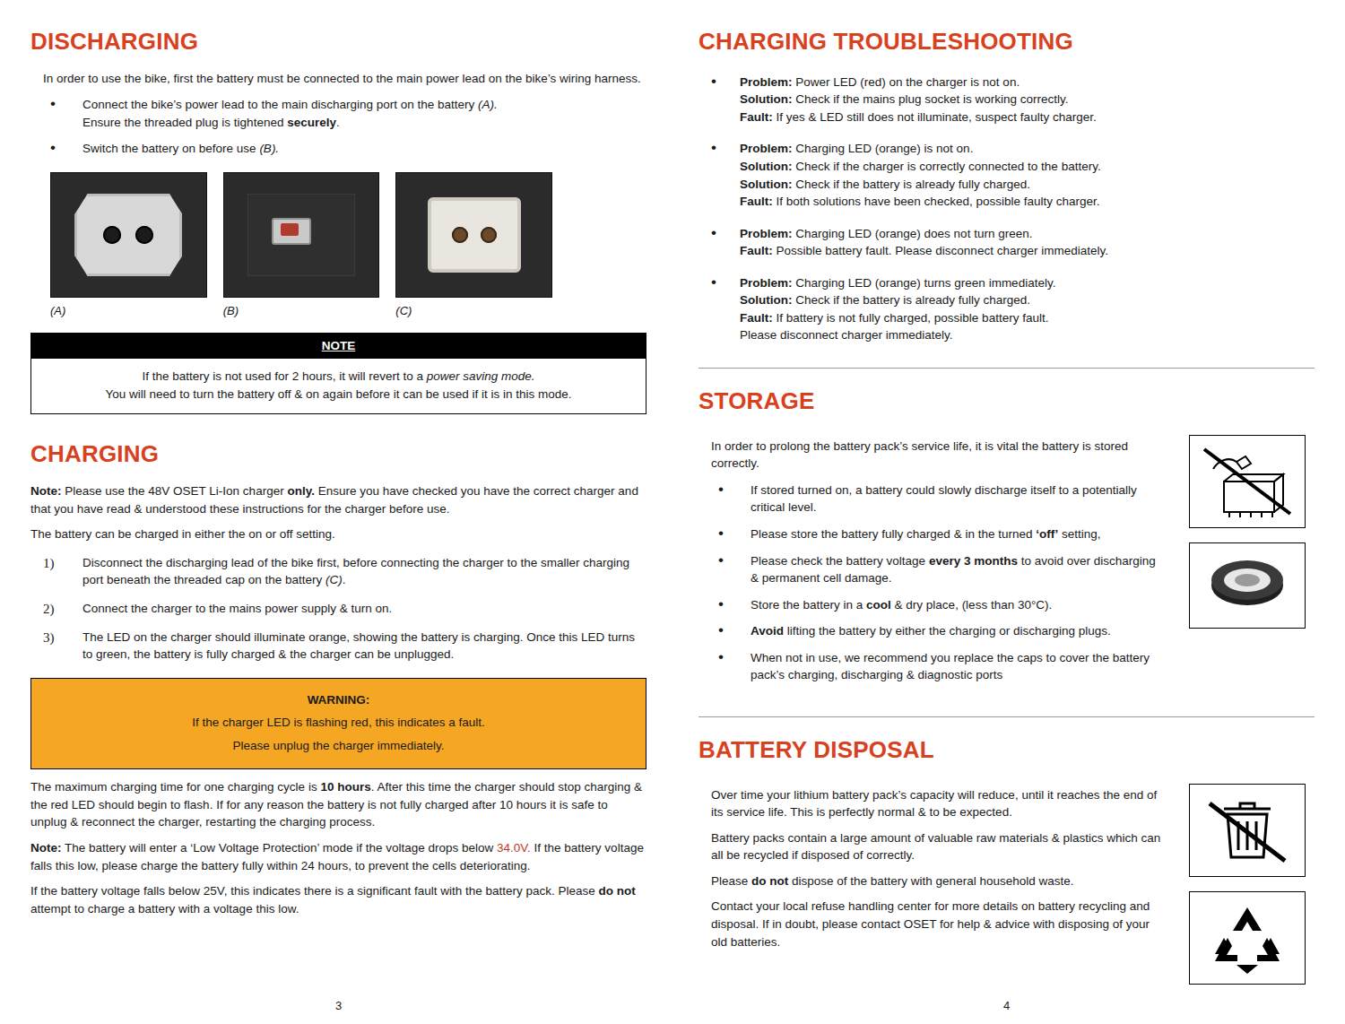DISCHARGING
In order to use the bike, first the battery must be connected to the main power lead on the bike’s wiring harness.
Connect the bike’s power lead to the main discharging port on the battery (A).
Ensure the threaded plug is tightened securely.
Switch the battery on before use (B).
(A)
(B)
(C)
NOTE
If the battery is not used for 2 hours, it will revert to a power saving mode.
You will need to turn the battery off & on again before it can be used if it is in this mode.
CHARGING
Note: Please use the 48V OSET Li-Ion charger only. Ensure you have checked you have the correct charger and that you have read & understood these instructions for the charger before use.
The battery can be charged in either the on or off setting.
Disconnect the discharging lead of the bike first, before connecting the charger to the smaller charging port beneath the threaded cap on the battery (C).
Connect the charger to the mains power supply & turn on.
The LED on the charger should illuminate orange, showing the battery is charging. Once this LED turns to green, the battery is fully charged & the charger can be unplugged.
WARNING:
If the charger LED is flashing red, this indicates a fault.
Please unplug the charger immediately.
The maximum charging time for one charging cycle is 10 hours. After this time the charger should stop charging & the red LED should begin to flash. If for any reason the battery is not fully charged after 10 hours it is safe to unplug & reconnect the charger, restarting the charging process.
Note: The battery will enter a ‘Low Voltage Protection’ mode if the voltage drops below 34.0V. If the battery voltage falls this low, please charge the battery fully within 24 hours, to prevent the cells deteriorating.
If the battery voltage falls below 25V, this indicates there is a significant fault with the battery pack. Please do not attempt to charge a battery with a voltage this low.
3
CHARGING TROUBLESHOOTING
Problem: Power LED (red) on the charger is not on.
Solution: Check if the mains plug socket is working correctly.
Fault: If yes & LED still does not illuminate, suspect faulty charger.
Problem: Charging LED (orange) is not on.
Solution: Check if the charger is correctly connected to the battery.
Solution: Check if the battery is already fully charged.
Fault: If both solutions have been checked, possible faulty charger.
Problem: Charging LED (orange) does not turn green.
Fault: Possible battery fault. Please disconnect charger immediately.
Problem: Charging LED (orange) turns green immediately.
Solution: Check if the battery is already fully charged.
Fault: If battery is not fully charged, possible battery fault.
Please disconnect charger immediately.
STORAGE
In order to prolong the battery pack’s service life, it is vital the battery is stored correctly.
If stored turned on, a battery could slowly discharge itself to a potentially critical level.
Please store the battery fully charged & in the turned ‘off’ setting,
Please check the battery voltage every 3 months to avoid over discharging & permanent cell damage.
Store the battery in a cool & dry place, (less than 30°C).
Avoid lifting the battery by either the charging or discharging plugs.
When not in use, we recommend you replace the caps to cover the battery pack’s charging, discharging & diagnostic ports
BATTERY DISPOSAL
Over time your lithium battery pack’s capacity will reduce, until it reaches the end of its service life. This is perfectly normal & to be expected.
Battery packs contain a large amount of valuable raw materials & plastics which can all be recycled if disposed of correctly.
Please do not dispose of the battery with general household waste.
Contact your local refuse handling center for more details on battery recycling and disposal. If in doubt, please contact OSET for help & advice with disposing of your old batteries.
4